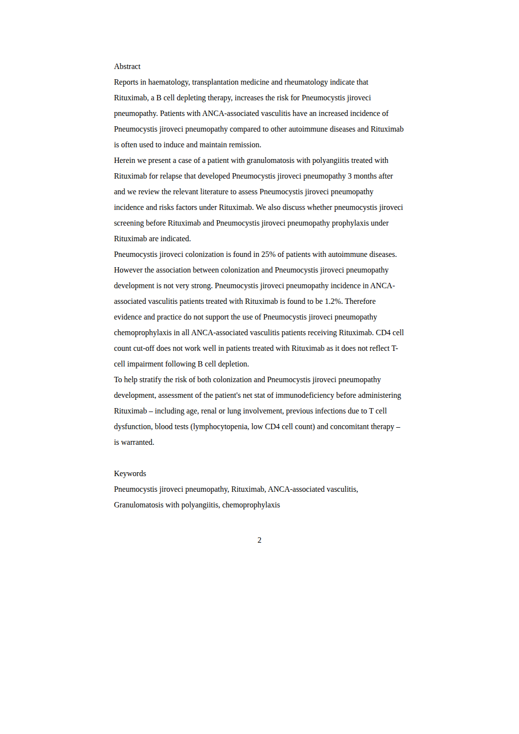Abstract
Reports in haematology, transplantation medicine and rheumatology indicate that Rituximab, a B cell depleting therapy, increases the risk for Pneumocystis jiroveci pneumopathy. Patients with ANCA-associated vasculitis have an increased incidence of Pneumocystis jiroveci pneumopathy compared to other autoimmune diseases and Rituximab is often used to induce and maintain remission.
Herein we present a case of a patient with granulomatosis with polyangiitis treated with Rituximab for relapse that developed Pneumocystis jiroveci pneumopathy 3 months after and we review the relevant literature to assess Pneumocystis jiroveci pneumopathy incidence and risks factors under Rituximab. We also discuss whether pneumocystis jiroveci screening before Rituximab and Pneumocystis jiroveci pneumopathy prophylaxis under Rituximab are indicated.
Pneumocystis jiroveci colonization is found in 25% of patients with autoimmune diseases. However the association between colonization and Pneumocystis jiroveci pneumopathy development is not very strong. Pneumocystis jiroveci pneumopathy incidence in ANCA-associated vasculitis patients treated with Rituximab is found to be 1.2%. Therefore evidence and practice do not support the use of Pneumocystis jiroveci pneumopathy chemoprophylaxis in all ANCA-associated vasculitis patients receiving Rituximab. CD4 cell count cut-off does not work well in patients treated with Rituximab as it does not reflect T-cell impairment following B cell depletion.
To help stratify the risk of both colonization and Pneumocystis jiroveci pneumopathy development, assessment of the patient's net stat of immunodeficiency before administering Rituximab – including age, renal or lung involvement, previous infections due to T cell dysfunction, blood tests (lymphocytopenia, low CD4 cell count) and concomitant therapy – is warranted.
Keywords
Pneumocystis jiroveci pneumopathy, Rituximab, ANCA-associated vasculitis, Granulomatosis with polyangiitis, chemoprophylaxis
2